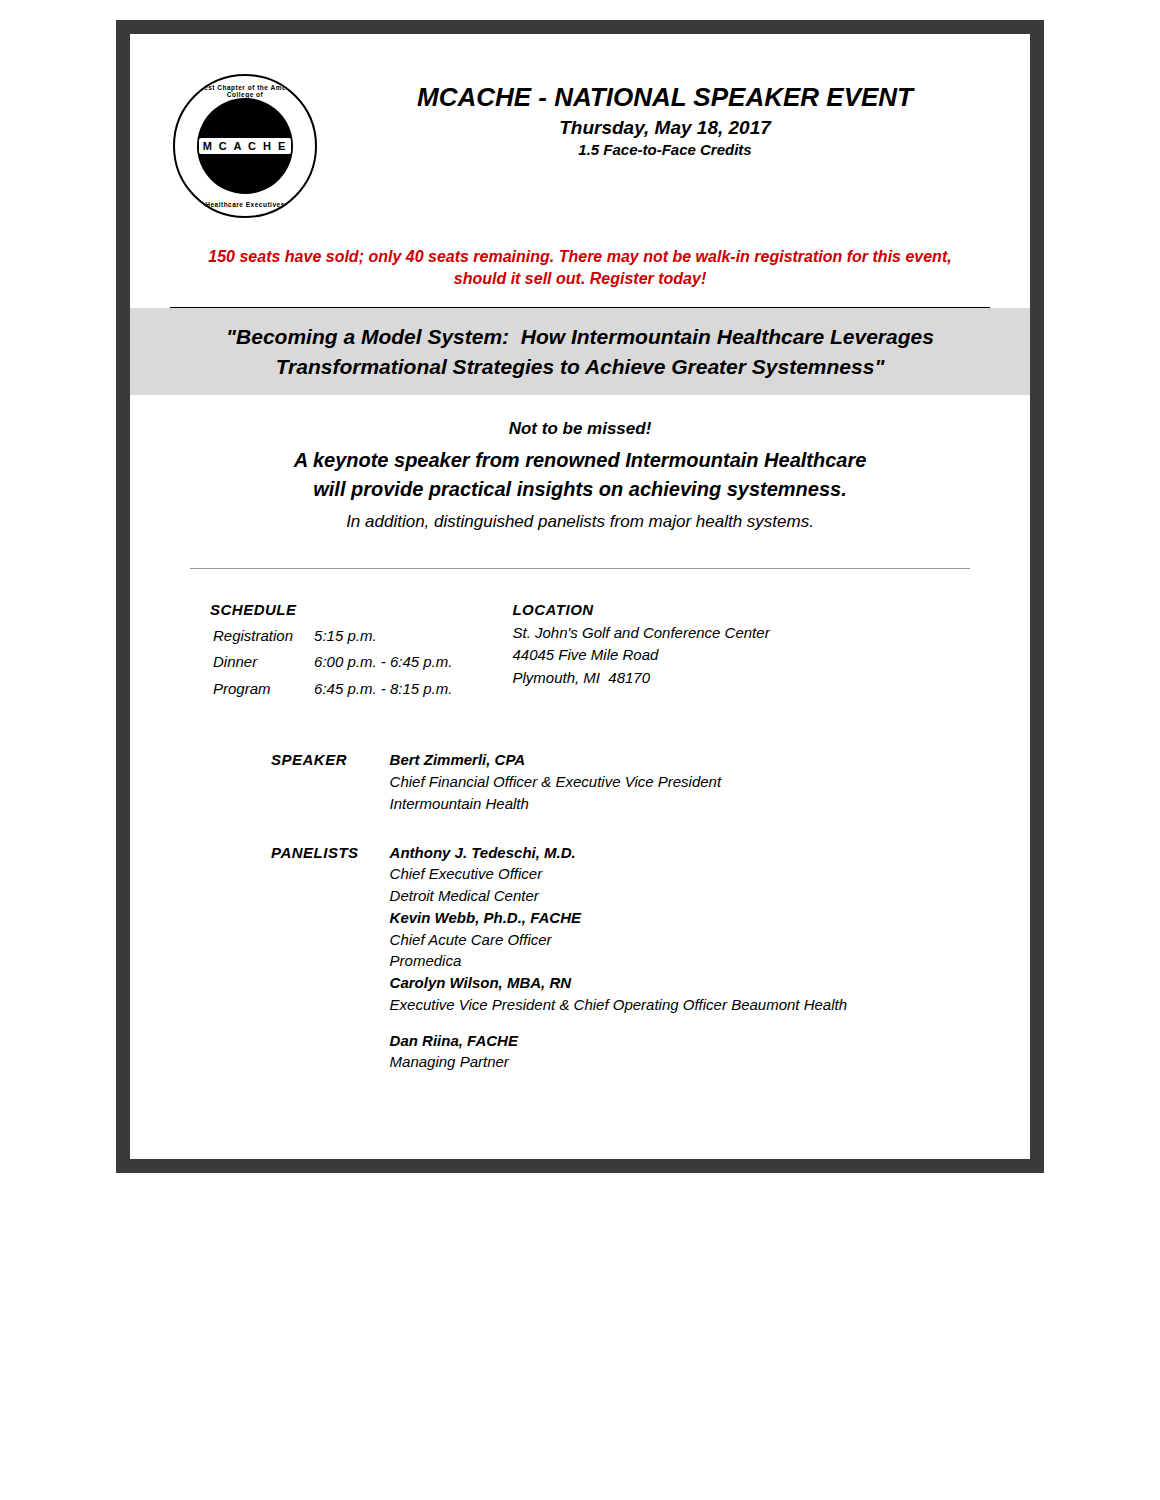Midwest Chapter of the American College of
M C A C H E
Healthcare Executives
MCACHE - NATIONAL SPEAKER EVENT
Thursday, May 18, 2017
1.5 Face-to-Face Credits
150 seats have sold; only 40 seats remaining. There may not be walk-in registration for this event, should it sell out. Register today!
"Becoming a Model System: How Intermountain Healthcare Leverages Transformational Strategies to Achieve Greater Systemness"
Not to be missed!
A keynote speaker from renowned Intermountain Healthcare
will provide practical insights on achieving systemness.
In addition, distinguished panelists from major health systems.
SCHEDULE
| Registration | 5:15 p.m. |
| Dinner | 6:00 p.m. - 6:45 p.m. |
| Program | 6:45 p.m. - 8:15 p.m. |
LOCATION
St. John's Golf and Conference Center
44045 Five Mile Road
Plymouth, MI 48170
| SPEAKER | Bert Zimmerli, CPA Chief Financial Officer & Executive Vice President Intermountain Health |
| PANELISTS | Anthony J. Tedeschi, M.D. Chief Executive Officer Detroit Medical Center Kevin Webb, Ph.D., FACHE Chief Acute Care Officer Promedica Carolyn Wilson, MBA, RN Executive Vice President & Chief Operating Officer Beaumont Health Dan Riina, FACHE Managing Partner |